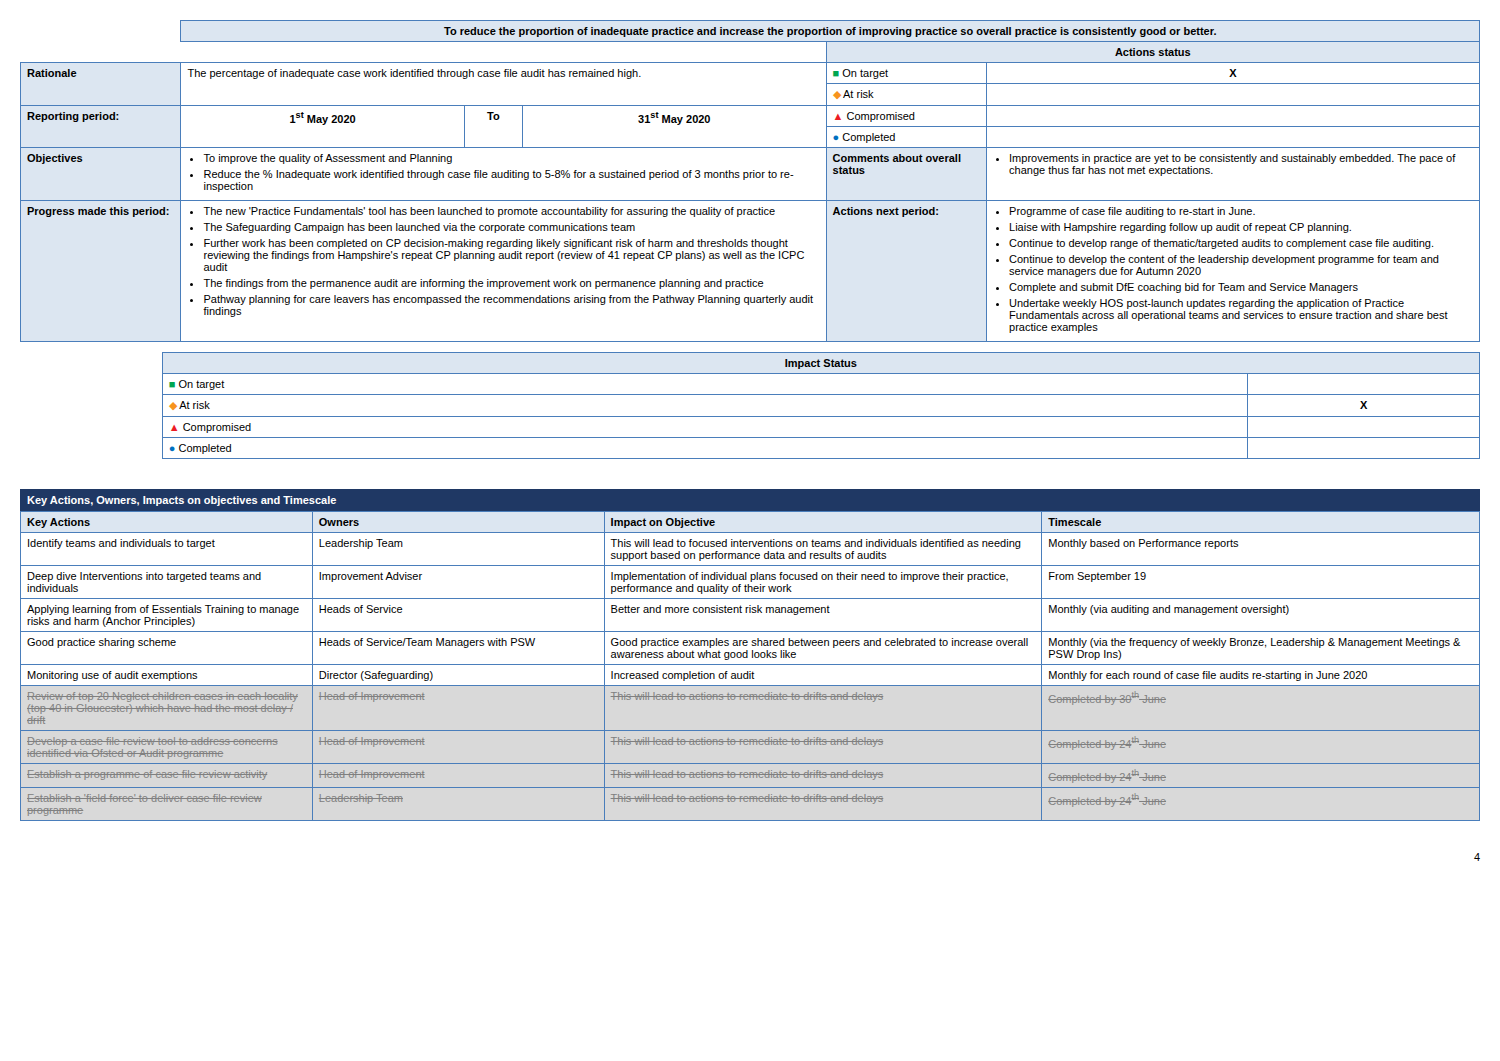| | To reduce the proportion of inadequate practice and increase the proportion of improving practice so overall practice is consistently good or better. |
| | | Actions status | |
| Rationale | The percentage of inadequate case work identified through case file audit has remained high. | ■ On target | X |
| ◆ At risk | |
| Reporting period: | 1 st May 2020 | To | 31 st May 2020 | ▲ Compromised | |
| ● Completed | |
| Objectives | To improve the quality of Assessment and Planning Reduce the % Inadequate work identified through case file auditing to 5-8% for a sustained period of 3 months prior to re-inspection | Comments about overall status | Improvements in practice are yet to be consistently and sustainably embedded. The pace of change thus far has not met expectations. |
| Progress made this period: | The new 'Practice Fundamentals' tool has been launched to promote accountability for assuring the quality of practice The Safeguarding Campaign has been launched via the corporate communications team Further work has been completed on CP decision-making regarding likely significant risk of harm and thresholds thought reviewing the findings from Hampshire's repeat CP planning audit report (review of 41 repeat CP plans) as well as the ICPC audit The findings from the permanence audit are informing the improvement work on permanence planning and practice Pathway planning for care leavers has encompassed the recommendations arising from the Pathway Planning quarterly audit findings | Actions next period: | Programme of case file auditing to re-start in June. Liaise with Hampshire regarding follow up audit of repeat CP planning. Continue to develop range of thematic/targeted audits to complement case file auditing. Continue to develop the content of the leadership development programme for team and service managers due for Autumn 2020 Complete and submit DfE coaching bid for Team and Service Managers Undertake weekly HOS post-launch updates regarding the application of Practice Fundamentals across all operational teams and services to ensure traction and share best practice examples |
| | Impact Status |
| | ■ On target | |
| | ◆ At risk | X |
| | ▲ Compromised | |
| | ● Completed | |
Key Actions, Owners, Impacts on objectives and Timescale
| Key Actions | Owners | Impact on Objective | Timescale |
| --- | --- | --- | --- |
| Identify teams and individuals to target | Leadership Team | This will lead to focused interventions on teams and individuals identified as needing support based on performance data and results of audits | Monthly based on Performance reports |
| Deep dive Interventions into targeted teams and individuals | Improvement Adviser | Implementation of individual plans focused on their need to improve their practice, performance and quality of their work | From September 19 |
| Applying learning from of Essentials Training to manage risks and harm (Anchor Principles) | Heads of Service | Better and more consistent risk management | Monthly (via auditing and management oversight) |
| Good practice sharing scheme | Heads of Service/Team Managers with PSW | Good practice examples are shared between peers and celebrated to increase overall awareness about what good looks like | Monthly (via the frequency of weekly Bronze, Leadership & Management Meetings & PSW Drop Ins) |
| Monitoring use of audit exemptions | Director (Safeguarding) | Increased completion of audit | Monthly for each round of case file audits re-starting in June 2020 |
| Review of top 20 Neglect children cases in each locality (top 40 in Gloucester) which have had the most delay / drift | Head of Improvement | This will lead to actions to remediate to drifts and delays | Completed by 30 th June |
| Develop a case file review tool to address concerns identified via Ofsted or Audit programme | Head of Improvement | This will lead to actions to remediate to drifts and delays | Completed by 24 th June |
| Establish a programme of case file review activity | Head of Improvement | This will lead to actions to remediate to drifts and delays | Completed by 24 th June |
| Establish a 'field force' to deliver case file review programme | Leadership Team | This will lead to actions to remediate to drifts and delays | Completed by 24 th June |
4